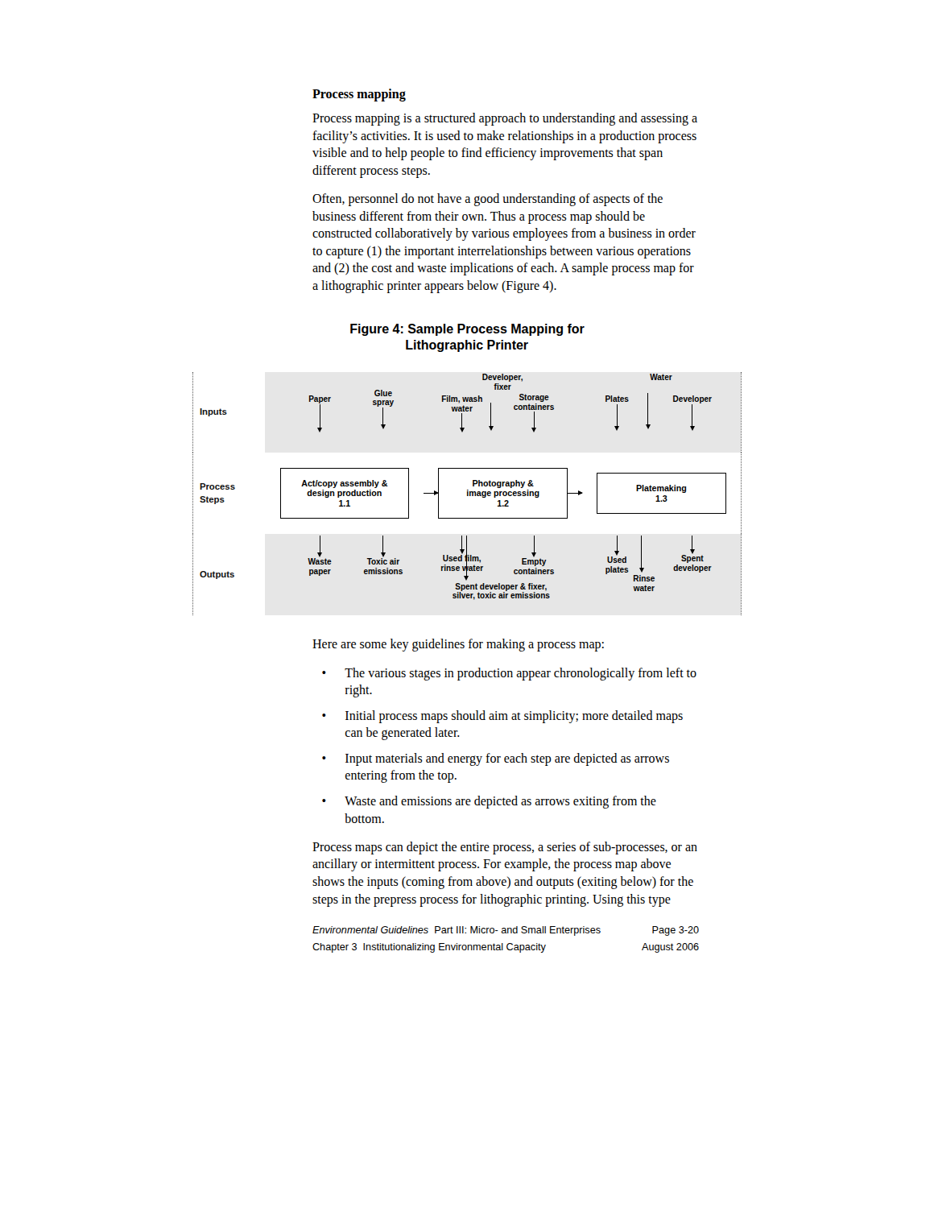Process mapping
Process mapping is a structured approach to understanding and assessing a facility’s activities. It is used to make relationships in a production process visible and to help people to find efficiency improvements that span different process steps.
Often, personnel do not have a good understanding of aspects of the business different from their own. Thus a process map should be constructed collaboratively by various employees from a business in order to capture (1) the important interrelationships between various operations and (2) the cost and waste implications of each. A sample process map for a lithographic printer appears below (Figure 4).
Figure 4: Sample Process Mapping for Lithographic Printer
| Inputs | Paper Glue spray | Developer, fixer Film, wash water Storage containers | Water Plates Developer |
| Process Steps | Act/copy assembly & design production 1.1 | Photography & image processing 1.2 | Platemaking 1.3 |
| Outputs | Waste paper Toxic air emissions | Used film, rinse water Empty containers Spent developer & fixer, silver, toxic air emissions | Used plates Spent developer Rinse water |
Here are some key guidelines for making a process map:
The various stages in production appear chronologically from left to right.
Initial process maps should aim at simplicity; more detailed maps can be generated later.
Input materials and energy for each step are depicted as arrows entering from the top.
Waste and emissions are depicted as arrows exiting from the bottom.
Process maps can depict the entire process, a series of sub-processes, or an ancillary or intermittent process. For example, the process map above shows the inputs (coming from above) and outputs (exiting below) for the steps in the prepress process for lithographic printing. Using this type
Environmental Guidelines Part III: Micro- and Small Enterprises Page 3-20
Chapter 3 Institutionalizing Environmental Capacity August 2006